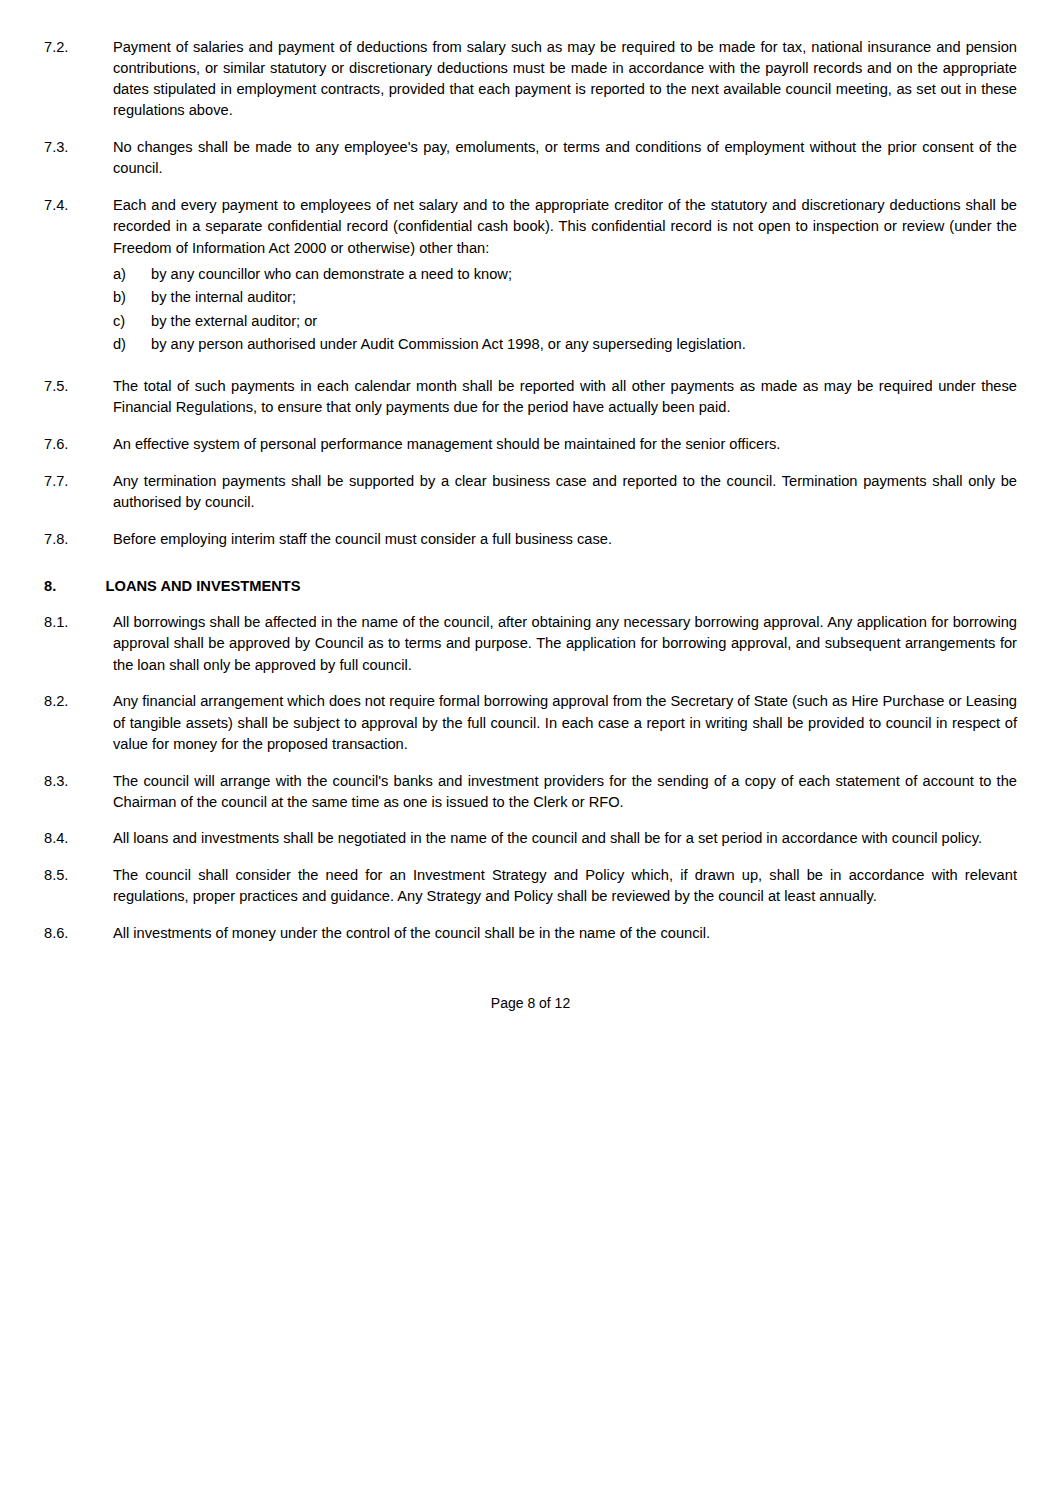7.2.
Payment of salaries and payment of deductions from salary such as may be required to be made for tax, national insurance and pension contributions, or similar statutory or discretionary deductions must be made in accordance with the payroll records and on the appropriate dates stipulated in employment contracts, provided that each payment is reported to the next available council meeting, as set out in these regulations above.
7.3.
No changes shall be made to any employee's pay, emoluments, or terms and conditions of employment without the prior consent of the council.
7.4.
Each and every payment to employees of net salary and to the appropriate creditor of the statutory and discretionary deductions shall be recorded in a separate confidential record (confidential cash book). This confidential record is not open to inspection or review (under the Freedom of Information Act 2000 or otherwise) other than:
a) by any councillor who can demonstrate a need to know;
b) by the internal auditor;
c) by the external auditor; or
d) by any person authorised under Audit Commission Act 1998, or any superseding legislation.
7.5.
The total of such payments in each calendar month shall be reported with all other payments as made as may be required under these Financial Regulations, to ensure that only payments due for the period have actually been paid.
7.6.
An effective system of personal performance management should be maintained for the senior officers.
7.7.
Any termination payments shall be supported by a clear business case and reported to the council. Termination payments shall only be authorised by council.
7.8.
Before employing interim staff the council must consider a full business case.
8. LOANS AND INVESTMENTS
8.1.
All borrowings shall be affected in the name of the council, after obtaining any necessary borrowing approval. Any application for borrowing approval shall be approved by Council as to terms and purpose. The application for borrowing approval, and subsequent arrangements for the loan shall only be approved by full council.
8.2.
Any financial arrangement which does not require formal borrowing approval from the Secretary of State (such as Hire Purchase or Leasing of tangible assets) shall be subject to approval by the full council. In each case a report in writing shall be provided to council in respect of value for money for the proposed transaction.
8.3.
The council will arrange with the council's banks and investment providers for the sending of a copy of each statement of account to the Chairman of the council at the same time as one is issued to the Clerk or RFO.
8.4.
All loans and investments shall be negotiated in the name of the council and shall be for a set period in accordance with council policy.
8.5.
The council shall consider the need for an Investment Strategy and Policy which, if drawn up, shall be in accordance with relevant regulations, proper practices and guidance. Any Strategy and Policy shall be reviewed by the council at least annually.
8.6.
All investments of money under the control of the council shall be in the name of the council.
Page 8 of 12